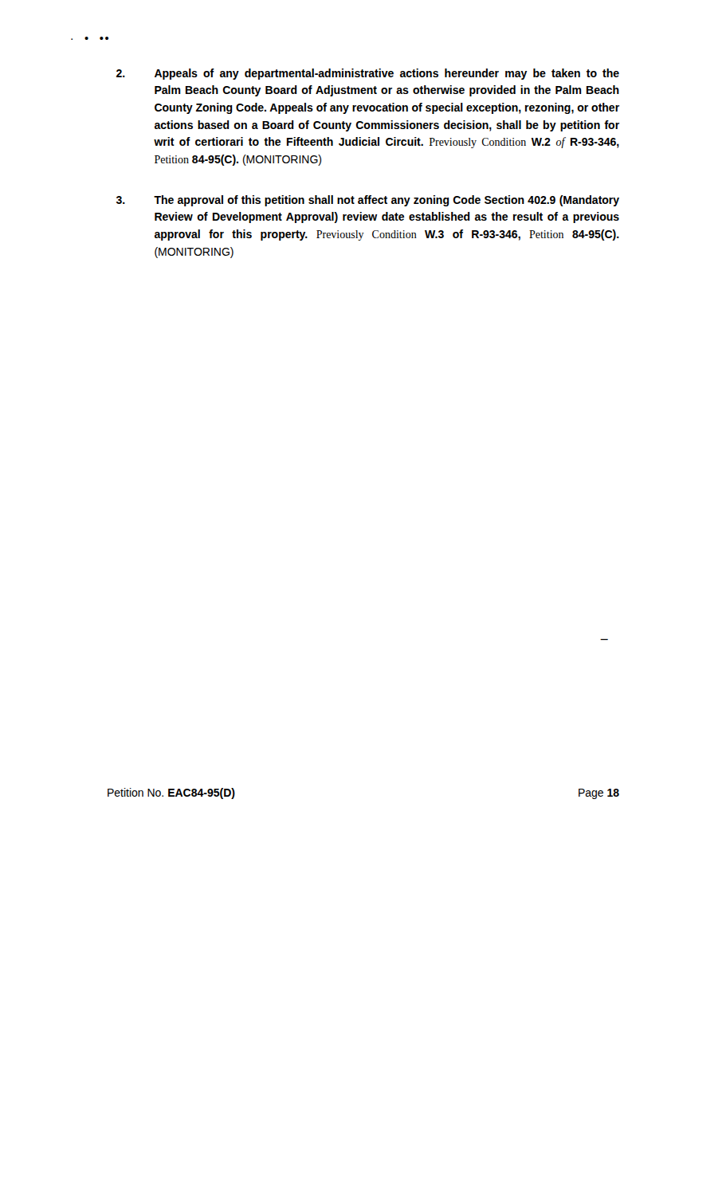· • ••
2. Appeals of any departmental-administrative actions hereunder may be taken to the Palm Beach County Board of Adjustment or as otherwise provided in the Palm Beach County Zoning Code. Appeals of any revocation of special exception, rezoning, or other actions based on a Board of County Commissioners decision, shall be by petition for writ of certiorari to the Fifteenth Judicial Circuit. Previously Condition W.2 of R-93-346, Petition 84-95(C). (MONITORING)
3. The approval of this petition shall not affect any zoning Code Section 402.9 (Mandatory Review of Development Approval) review date established as the result of a previous approval for this property. Previously Condition W.3 of R-93-346, Petition 84-95(C). (MONITORING)
–
Petition No. EAC84-95(D) Page 18